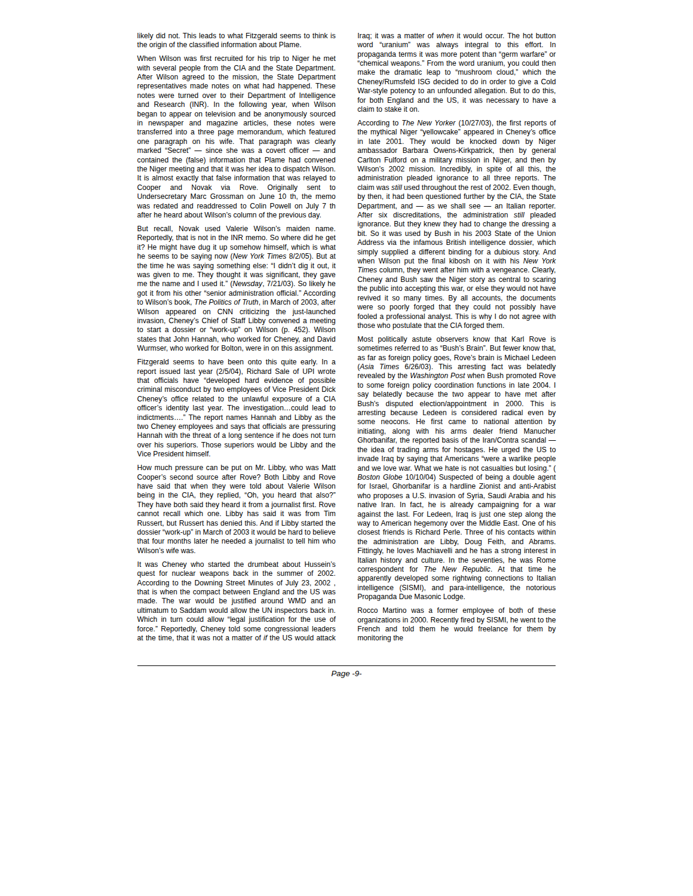likely did not. This leads to what Fitzgerald seems to think is the origin of the classified information about Plame.
When Wilson was first recruited for his trip to Niger he met with several people from the CIA and the State Department. After Wilson agreed to the mission, the State Department representatives made notes on what had happened. These notes were turned over to their Department of Intelligence and Research (INR). In the following year, when Wilson began to appear on television and be anonymously sourced in newspaper and magazine articles, these notes were transferred into a three page memorandum, which featured one paragraph on his wife. That paragraph was clearly marked “Secret” — since she was a covert officer — and contained the (false) information that Plame had convened the Niger meeting and that it was her idea to dispatch Wilson. It is almost exactly that false information that was relayed to Cooper and Novak via Rove. Originally sent to Undersecretary Marc Grossman on June 10 th, the memo was redated and readdressed to Colin Powell on July 7 th after he heard about Wilson’s column of the previous day.
But recall, Novak used Valerie Wilson’s maiden name. Reportedly, that is not in the INR memo. So where did he get it? He might have dug it up somehow himself, which is what he seems to be saying now (New York Times 8/2/05). But at the time he was saying something else: “I didn’t dig it out, it was given to me. They thought it was significant, they gave me the name and I used it.” (Newsday, 7/21/03). So likely he got it from his other “senior administration official.” According to Wilson’s book, The Politics of Truth, in March of 2003, after Wilson appeared on CNN criticizing the just-launched invasion, Cheney’s Chief of Staff Libby convened a meeting to start a dossier or “work-up” on Wilson (p. 452). Wilson states that John Hannah, who worked for Cheney, and David Wurmser, who worked for Bolton, were in on this assignment.
Fitzgerald seems to have been onto this quite early. In a report issued last year (2/5/04), Richard Sale of UPI wrote that officials have “developed hard evidence of possible criminal misconduct by two employees of Vice President Dick Cheney’s office related to the unlawful exposure of a CIA officer’s identity last year. The investigation…could lead to indictments….” The report names Hannah and Libby as the two Cheney employees and says that officials are pressuring Hannah with the threat of a long sentence if he does not turn over his superiors. Those superiors would be Libby and the Vice President himself.
How much pressure can be put on Mr. Libby, who was Matt Cooper’s second source after Rove? Both Libby and Rove have said that when they were told about Valerie Wilson being in the CIA, they replied, “Oh, you heard that also?” They have both said they heard it from a journalist first. Rove cannot recall which one. Libby has said it was from Tim Russert, but Russert has denied this. And if Libby started the dossier “work-up” in March of 2003 it would be hard to believe that four months later he needed a journalist to tell him who Wilson’s wife was.
It was Cheney who started the drumbeat about Hussein’s quest for nuclear weapons back in the summer of 2002. According to the Downing Street Minutes of July 23, 2002 , that is when the compact between England and the US was made. The war would be justified around WMD and an ultimatum to Saddam would allow the UN inspectors back in. Which in turn could allow “legal justification for the use of force.” Reportedly, Cheney told some congressional leaders at the time, that it was not a matter of if the US would attack Iraq; it was a matter of when it would occur. The hot button word “uranium” was always integral to this effort. In propaganda terms it was more potent than “germ warfare” or “chemical weapons.” From the word uranium, you could then make the dramatic leap to “mushroom cloud,” which the Cheney/Rumsfeld ISG decided to do in order to give a Cold War-style potency to an unfounded allegation. But to do this, for both England and the US, it was necessary to have a claim to stake it on.
According to The New Yorker (10/27/03), the first reports of the mythical Niger “yellowcake” appeared in Cheney’s office in late 2001. They would be knocked down by Niger ambassador Barbara Owens-Kirkpatrick, then by general Carlton Fulford on a military mission in Niger, and then by Wilson’s 2002 mission. Incredibly, in spite of all this, the administration pleaded ignorance to all three reports. The claim was still used throughout the rest of 2002. Even though, by then, it had been questioned further by the CIA, the State Department, and — as we shall see — an Italian reporter. After six discreditations, the administration still pleaded ignorance. But they knew they had to change the dressing a bit. So it was used by Bush in his 2003 State of the Union Address via the infamous British intelligence dossier, which simply supplied a different binding for a dubious story. And when Wilson put the final kibosh on it with his New York Times column, they went after him with a vengeance. Clearly, Cheney and Bush saw the Niger story as central to scaring the public into accepting this war, or else they would not have revived it so many times. By all accounts, the documents were so poorly forged that they could not possibly have fooled a professional analyst. This is why I do not agree with those who postulate that the CIA forged them.
Most politically astute observers know that Karl Rove is sometimes referred to as “Bush’s Brain”. But fewer know that, as far as foreign policy goes, Rove’s brain is Michael Ledeen (Asia Times 6/26/03). This arresting fact was belatedly revealed by the Washington Post when Bush promoted Rove to some foreign policy coordination functions in late 2004. I say belatedly because the two appear to have met after Bush’s disputed election/appointment in 2000. This is arresting because Ledeen is considered radical even by some neocons. He first came to national attention by initiating, along with his arms dealer friend Manucher Ghorbanifar, the reported basis of the Iran/Contra scandal — the idea of trading arms for hostages. He urged the US to invade Iraq by saying that Americans “were a warlike people and we love war. What we hate is not casualties but losing.” ( Boston Globe 10/10/04) Suspected of being a double agent for Israel, Ghorbanifar is a hardline Zionist and anti-Arabist who proposes a U.S. invasion of Syria, Saudi Arabia and his native Iran. In fact, he is already campaigning for a war against the last. For Ledeen, Iraq is just one step along the way to American hegemony over the Middle East. One of his closest friends is Richard Perle. Three of his contacts within the administration are Libby, Doug Feith, and Abrams. Fittingly, he loves Machiavelli and he has a strong interest in Italian history and culture. In the seventies, he was Rome correspondent for The New Republic. At that time he apparently developed some rightwing connections to Italian intelligence (SISMI), and para-intelligence, the notorious Propaganda Due Masonic Lodge.
Rocco Martino was a former employee of both of these organizations in 2000. Recently fired by SISMI, he went to the French and told them he would freelance for them by monitoring the
Page -9-